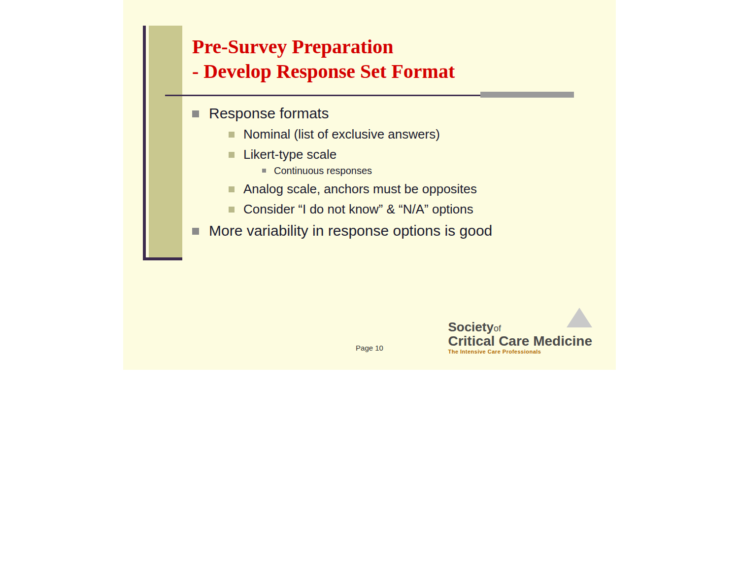Pre-Survey Preparation
- Develop Response Set Format
Response formats
Nominal (list of exclusive answers)
Likert-type scale
Continuous responses
Analog scale, anchors must be opposites
Consider “I do not know” & “N/A” options
More variability in response options is good
Page 10
Societyof
Critical Care Medicine
The Intensive Care Professionals